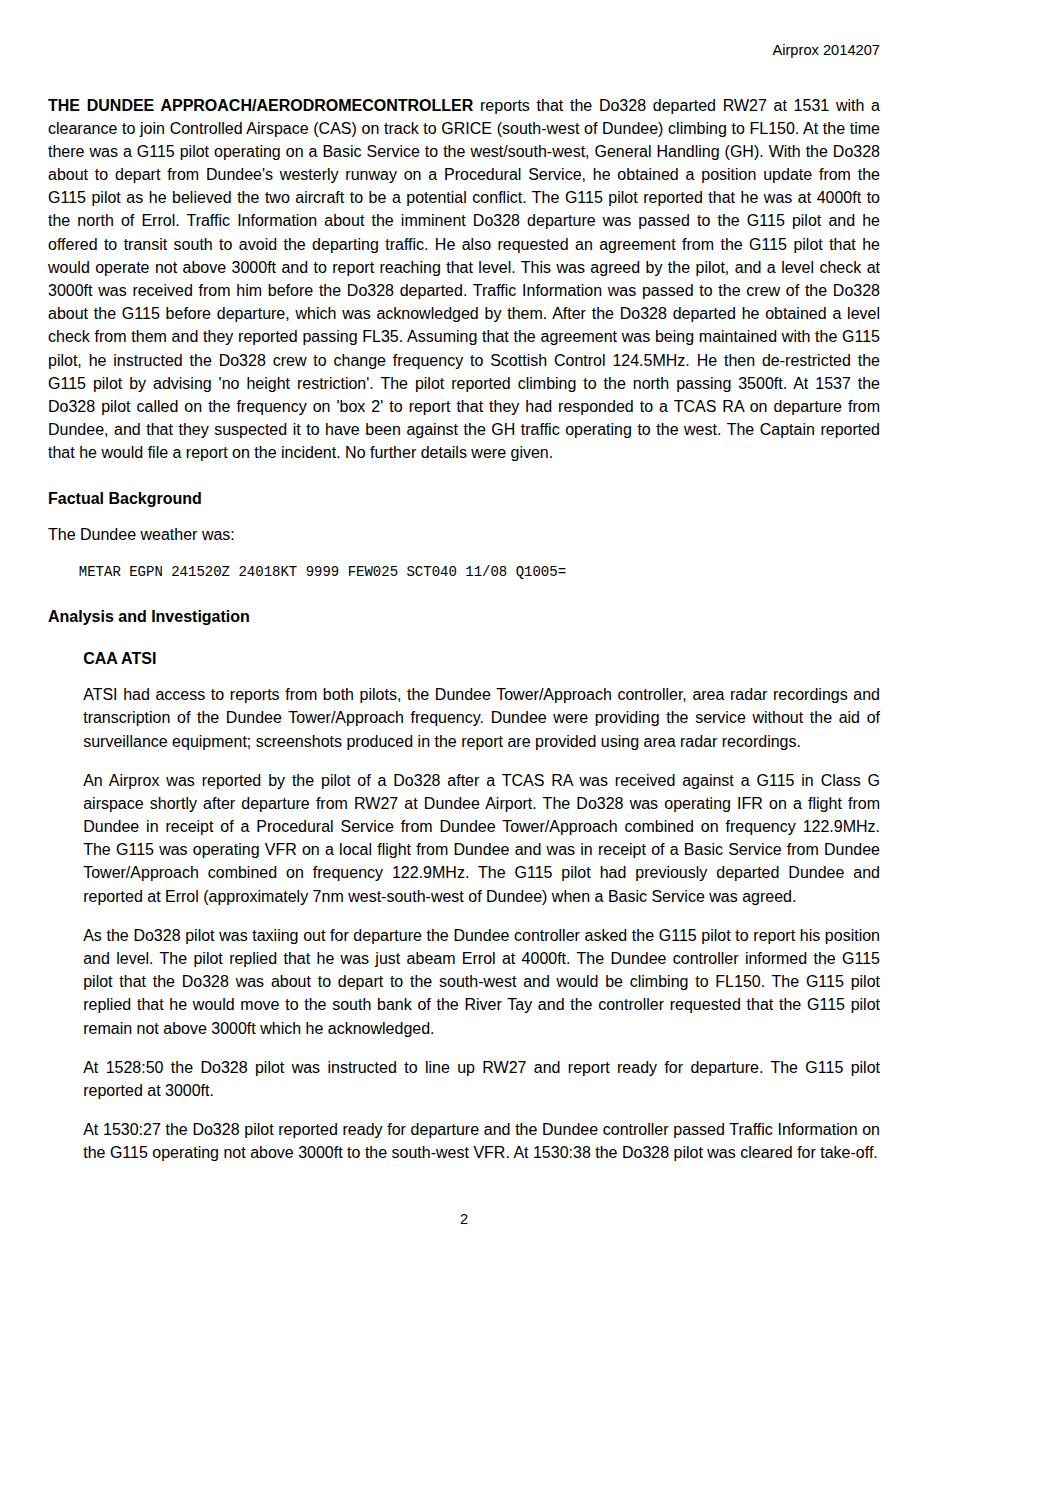Airprox 2014207
THE DUNDEE APPROACH/AERODROMECONTROLLER reports that the Do328 departed RW27 at 1531 with a clearance to join Controlled Airspace (CAS) on track to GRICE (south-west of Dundee) climbing to FL150. At the time there was a G115 pilot operating on a Basic Service to the west/south-west, General Handling (GH). With the Do328 about to depart from Dundee's westerly runway on a Procedural Service, he obtained a position update from the G115 pilot as he believed the two aircraft to be a potential conflict. The G115 pilot reported that he was at 4000ft to the north of Errol. Traffic Information about the imminent Do328 departure was passed to the G115 pilot and he offered to transit south to avoid the departing traffic. He also requested an agreement from the G115 pilot that he would operate not above 3000ft and to report reaching that level. This was agreed by the pilot, and a level check at 3000ft was received from him before the Do328 departed. Traffic Information was passed to the crew of the Do328 about the G115 before departure, which was acknowledged by them. After the Do328 departed he obtained a level check from them and they reported passing FL35. Assuming that the agreement was being maintained with the G115 pilot, he instructed the Do328 crew to change frequency to Scottish Control 124.5MHz. He then de-restricted the G115 pilot by advising 'no height restriction'. The pilot reported climbing to the north passing 3500ft. At 1537 the Do328 pilot called on the frequency on 'box 2' to report that they had responded to a TCAS RA on departure from Dundee, and that they suspected it to have been against the GH traffic operating to the west. The Captain reported that he would file a report on the incident. No further details were given.
Factual Background
The Dundee weather was:
METAR EGPN 241520Z 24018KT 9999 FEW025 SCT040 11/08 Q1005=
Analysis and Investigation
CAA ATSI
ATSI had access to reports from both pilots, the Dundee Tower/Approach controller, area radar recordings and transcription of the Dundee Tower/Approach frequency. Dundee were providing the service without the aid of surveillance equipment; screenshots produced in the report are provided using area radar recordings.
An Airprox was reported by the pilot of a Do328 after a TCAS RA was received against a G115 in Class G airspace shortly after departure from RW27 at Dundee Airport. The Do328 was operating IFR on a flight from Dundee in receipt of a Procedural Service from Dundee Tower/Approach combined on frequency 122.9MHz. The G115 was operating VFR on a local flight from Dundee and was in receipt of a Basic Service from Dundee Tower/Approach combined on frequency 122.9MHz. The G115 pilot had previously departed Dundee and reported at Errol (approximately 7nm west-south-west of Dundee) when a Basic Service was agreed.
As the Do328 pilot was taxiing out for departure the Dundee controller asked the G115 pilot to report his position and level. The pilot replied that he was just abeam Errol at 4000ft. The Dundee controller informed the G115 pilot that the Do328 was about to depart to the south-west and would be climbing to FL150. The G115 pilot replied that he would move to the south bank of the River Tay and the controller requested that the G115 pilot remain not above 3000ft which he acknowledged.
At 1528:50 the Do328 pilot was instructed to line up RW27 and report ready for departure. The G115 pilot reported at 3000ft.
At 1530:27 the Do328 pilot reported ready for departure and the Dundee controller passed Traffic Information on the G115 operating not above 3000ft to the south-west VFR. At 1530:38 the Do328 pilot was cleared for take-off.
2